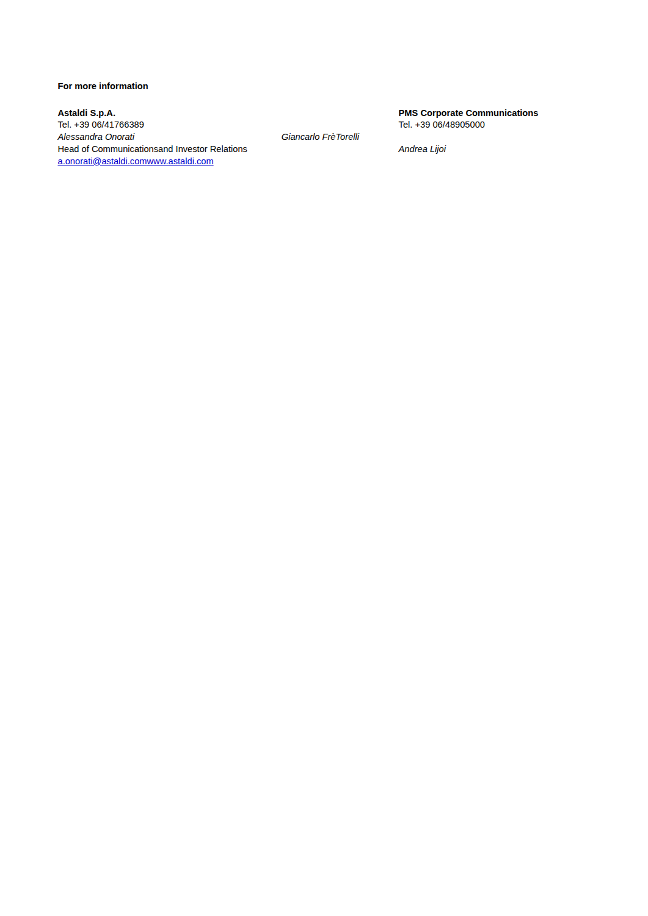For more information
| Astaldi S.p.A. | | PMS Corporate Communications |
| Tel. +39 06/41766389 | | Tel. +39 06/48905000 |
| Alessandra Onorati | Giancarlo FrèTorelli | |
| Head of Communicationsand Investor Relations | | Andrea Lijoi |
| a.onorati@astaldi.com www.astaldi.com | | |